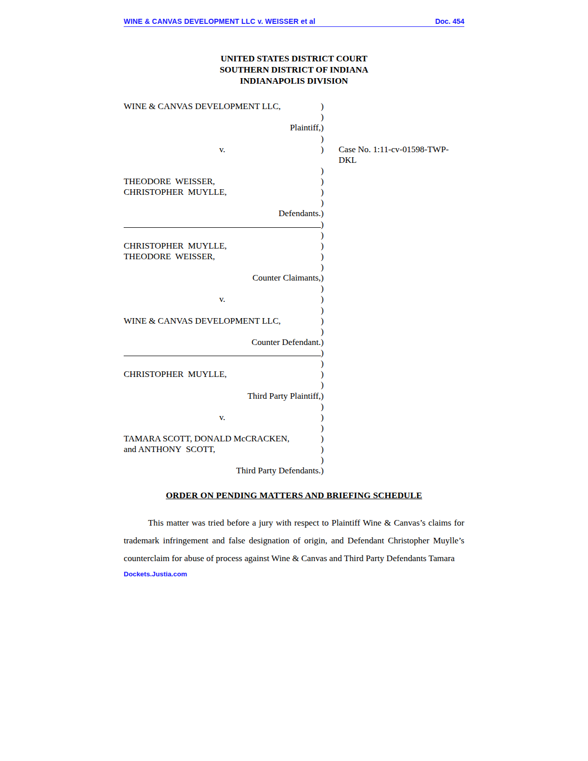WINE & CANVAS DEVELOPMENT LLC v. WEISSER et al Doc. 454
UNITED STATES DISTRICT COURT
SOUTHERN DISTRICT OF INDIANA
INDIANAPOLIS DIVISION
| WINE & CANVAS DEVELOPMENT LLC, | ) | |
| | ) | |
| Plaintiff, | ) | |
| | ) | |
| v. | ) | Case No. 1:11-cv-01598-TWP-DKL |
| | ) | |
| THEODORE WEISSER, | ) | |
| CHRISTOPHER MUYLLE, | ) | |
| | ) | |
| Defendants. | ) | |
| | ) | |
| | ) | |
| CHRISTOPHER MUYLLE, | ) | |
| THEODORE WEISSER, | ) | |
| | ) | |
| Counter Claimants, | ) | |
| | ) | |
| v. | ) | |
| | ) | |
| WINE & CANVAS DEVELOPMENT LLC, | ) | |
| | ) | |
| Counter Defendant. | ) | |
| | ) | |
| | ) | |
| CHRISTOPHER MUYLLE, | ) | |
| | ) | |
| Third Party Plaintiff, | ) | |
| | ) | |
| v. | ) | |
| | ) | |
| TAMARA SCOTT, DONALD McCRACKEN, | ) | |
| and ANTHONY SCOTT, | ) | |
| | ) | |
| Third Party Defendants. | ) | |
ORDER ON PENDING MATTERS AND BRIEFING SCHEDULE
This matter was tried before a jury with respect to Plaintiff Wine & Canvas’s claims for trademark infringement and false designation of origin, and Defendant Christopher Muylle’s counterclaim for abuse of process against Wine & Canvas and Third Party Defendants Tamara
Dockets. Justia.com